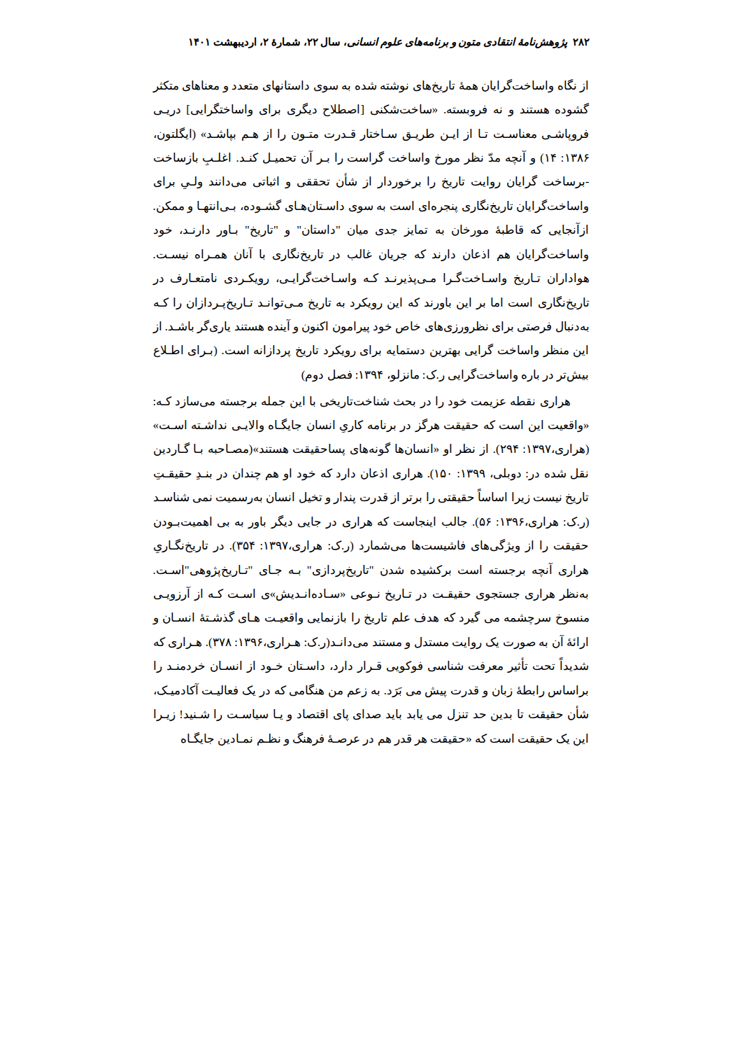۲۸۲ پژوهش‌نامهٔ انتقادی متون و برنامه‌های علوم انسانی، سال ۲۲، شمارهٔ ۲، اردیبهشت ۱۴۰۱
از نگاه واساخت‌گرایان همهٔ تاریخ‌های نوشته شده به سوی داستانهای متعدد و معناهای متکثر گشوده هستند و نه فروبسته. «ساخت‌شکنی [اصطلاح دیگری برای واساختگرایی] دریـی فروپاشـی معناسـت تـا از ایـن طریـق سـاختار قـدرت متـون را از هـم بپاشـد» (ایگلتون، ۱۳۸۶: ۱۴) و آنچه مدّ نظر مورخ واساخت گراست را بـر آن تحمیـل کنـد. اغلـبِ بازساخت -برساخت گرایان روایت تاریخ را برخوردار از شأن تحققی و اثباتی می‌دانند ولـیِ برای واساخت‌گرایان تاریخ‌نگاری پنجره‌ای است به سوی داسـتان‌هـای گشـوده، بـی‌انتهـا و ممکن. ازآنجایی که قاطبهٔ مورخان به تمایز جدی میان "داستان" و "تاریخ" بـاور دارنـد، خود واساخت‌گرایان هم اذعان دارند که جریان غالب در تاریخ‌نگاری با آنان همـراه نیسـت. هواداران تـاریخ واسـاخت‌گـرا مـی‌پذیرنـد کـه واسـاخت‌گرایـی، رویکـردی نامتعـارف در تاریخ‌نگاری است اما بر این باورند که این رویکرد به تاریخ مـی‌توانـد تـاریخ‌پـردازان را کـه به‌دنبال فرصتی برای نظرورزی‌های خاص خود پیرامون اکنون و آینده هستند یاری‌گر باشـد. از این منظر واساخت گرایی بهترین دستمایه برای رویکرد تاریخ پردازانه است. (بـرای اطـلاع بیش‌تر در باره واساخت‌گرایی ر.ک: مانزلو، ۱۳۹۴: فصل دوم)
هراری نقطه عزیمت خود را در بحث شناخت‌تاریخی با این جمله برجسته می‌سازد کـه: «واقعیت این است که حقیقت هرگز در برنامه کاریِ انسان جایگـاه والایـی نداشـته اسـت» (هراری،۱۳۹۷: ۲۹۴). از نظر او «انسان‌ها گونه‌های پساحقیقت هستند»(مصـاحبه بـا گـاردین نقل شده در: دوبلی، ۱۳۹۹: ۱۵۰). هراری اذعان دارد که خود او هم چندان در بنـدِ حقیقـتِ تاریخ نیست زیرا اساساً حقیقتی را برتر از قدرت پندار و تخیل انسان به‌رسمیت نمی شناسـد (ر.ک: هراری،۱۳۹۶: ۵۶). جالب اینجاست که هراری در جایی دیگر باور به بی اهمیت‌بـودن حقیقت را از ویژگی‌های فاشیست‌ها می‌شمارد (ر.ک: هراری،۱۳۹۷: ۳۵۴). در تاریخ‌نگـاریِ هراری آنچه برجسته است برکشیده شدن "تاریخ‌پردازی" بـه جـای "تـاریخ‌پژوهی"اسـت. به‌نظر هراری جستجوی حقیقـت در تـاریخ نـوعی «سـاده‌انـدیش»ی اسـت کـه از آرزویـی منسوخ سرچشمه می گیرد که هدف علم تاریخ را بازنمایی واقعیـت هـای گذشـتهٔ انسـان و ارائهٔ آن به صورت یک روایت مستدل و مستند می‌دانـد(ر.ک: هـراری،۱۳۹۶: ۳۷۸). هـراری که شدیداً تحت تأثیر معرفت شناسی فوکویی قـرار دارد، داسـتان خـود از انسـان خردمنـد را براساس رابطهٔ زبان و قدرت پیش می بَرَد. به زعم من هنگامی که در یک فعالیـت آکادمیـک، شأن حقیقت تا بدین حد تنزل می یابد باید صدای پای اقتصاد و یـا سیاسـت را شـنید! زیـرا این یک حقیقت است که «حقیقت هر قدر هم در عرصـهٔ فرهنگ و نظـم نمـادین جایگـاه